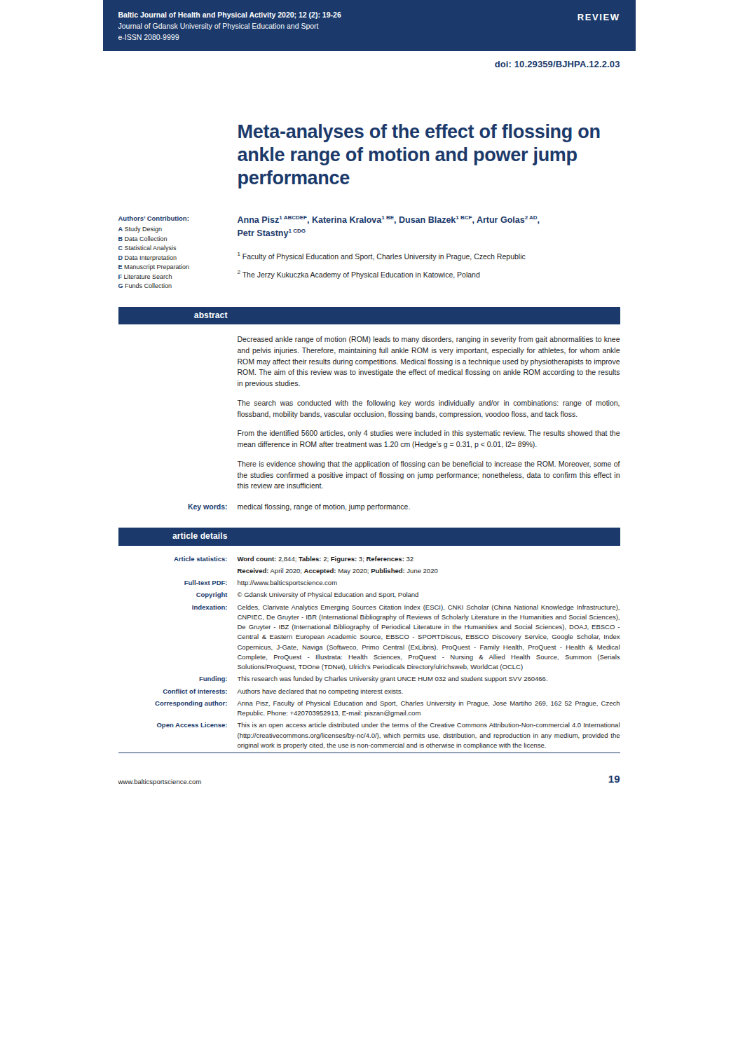Baltic Journal of Health and Physical Activity 2020; 12 (2): 19-26
Journal of Gdansk University of Physical Education and Sport
e-ISSN 2080-9999
Review
doi: 10.29359/BJHPA.12.2.03
Meta-analyses of the effect of flossing on ankle range of motion and power jump performance
Authors’ Contribution:
A Study Design
B Data Collection
C Statistical Analysis
D Data Interpretation
E Manuscript Preparation
F Literature Search
G Funds Collection
Anna Pisz1 ABCDEF, Katerina Kralova1 BE, Dusan Blazek1 BCF, Artur Golas2 AD,
Petr Stastny1 CDG
1 Faculty of Physical Education and Sport, Charles University in Prague, Czech Republic
2 The Jerzy Kukuczka Academy of Physical Education in Katowice, Poland
abstract
Decreased ankle range of motion (ROM) leads to many disorders, ranging in severity from gait abnormalities to knee and pelvis injuries. Therefore, maintaining full ankle ROM is very important, especially for athletes, for whom ankle ROM may affect their results during competitions. Medical flossing is a technique used by physiotherapists to improve ROM. The aim of this review was to investigate the effect of medical flossing on ankle ROM according to the results in previous studies.
The search was conducted with the following key words individually and/or in combinations: range of motion, flossband, mobility bands, vascular occlusion, flossing bands, compression, voodoo floss, and tack floss.
From the identified 5600 articles, only 4 studies were included in this systematic review. The results showed that the mean difference in ROM after treatment was 1.20 cm (Hedge’s g = 0.31, p < 0.01, I2= 89%).
There is evidence showing that the application of flossing can be beneficial to increase the ROM. Moreover, some of the studies confirmed a positive impact of flossing on jump performance; nonetheless, data to confirm this effect in this review are insufficient.
Key words:
medical flossing, range of motion, jump performance.
article details
Article statistics:
Word count: 2,844; Tables: 2; Figures: 3; References: 32
Received: April 2020; Accepted: May 2020; Published: June 2020
Full-text PDF:
http://www.balticsportscience.com
Copyright
© Gdansk University of Physical Education and Sport, Poland
Indexation:
Celdes, Clarivate Analytics Emerging Sources Citation Index (ESCI), CNKI Scholar (China National Knowledge Infrastructure), CNPIEC, De Gruyter - IBR (International Bibliography of Reviews of Scholarly Literature in the Humanities and Social Sciences), De Gruyter - IBZ (International Bibliography of Periodical Literature in the Humanities and Social Sciences), DOAJ, EBSCO - Central & Eastern European Academic Source, EBSCO - SPORTDiscus, EBSCO Discovery Service, Google Scholar, Index Copernicus, J-Gate, Naviga (Softweco, Primo Central (ExLibris), ProQuest - Family Health, ProQuest - Health & Medical Complete, ProQuest - Illustrata: Health Sciences, ProQuest - Nursing & Allied Health Source, Summon (Serials Solutions/ProQuest, TDOne (TDNet), Ulrich’s Periodicals Directory/ulrichsweb, WorldCat (OCLC)
Funding:
This research was funded by Charles University grant UNCE HUM 032 and student support SVV 260466.
Conflict of interests:
Authors have declared that no competing interest exists.
Corresponding author:
Anna Pisz, Faculty of Physical Education and Sport, Charles University in Prague, Jose Martiho 269, 162 52 Prague, Czech Republic. Phone: +420703952913, E-mail: piszan@gmail.com
Open Access License:
This is an open access article distributed under the terms of the Creative Commons Attribution-Non-commercial 4.0 International (http://creativecommons.org/licenses/by-nc/4.0/), which permits use, distribution, and reproduction in any medium, provided the original work is properly cited, the use is non-commercial and is otherwise in compliance with the license.
www.balticsportscience.com
19